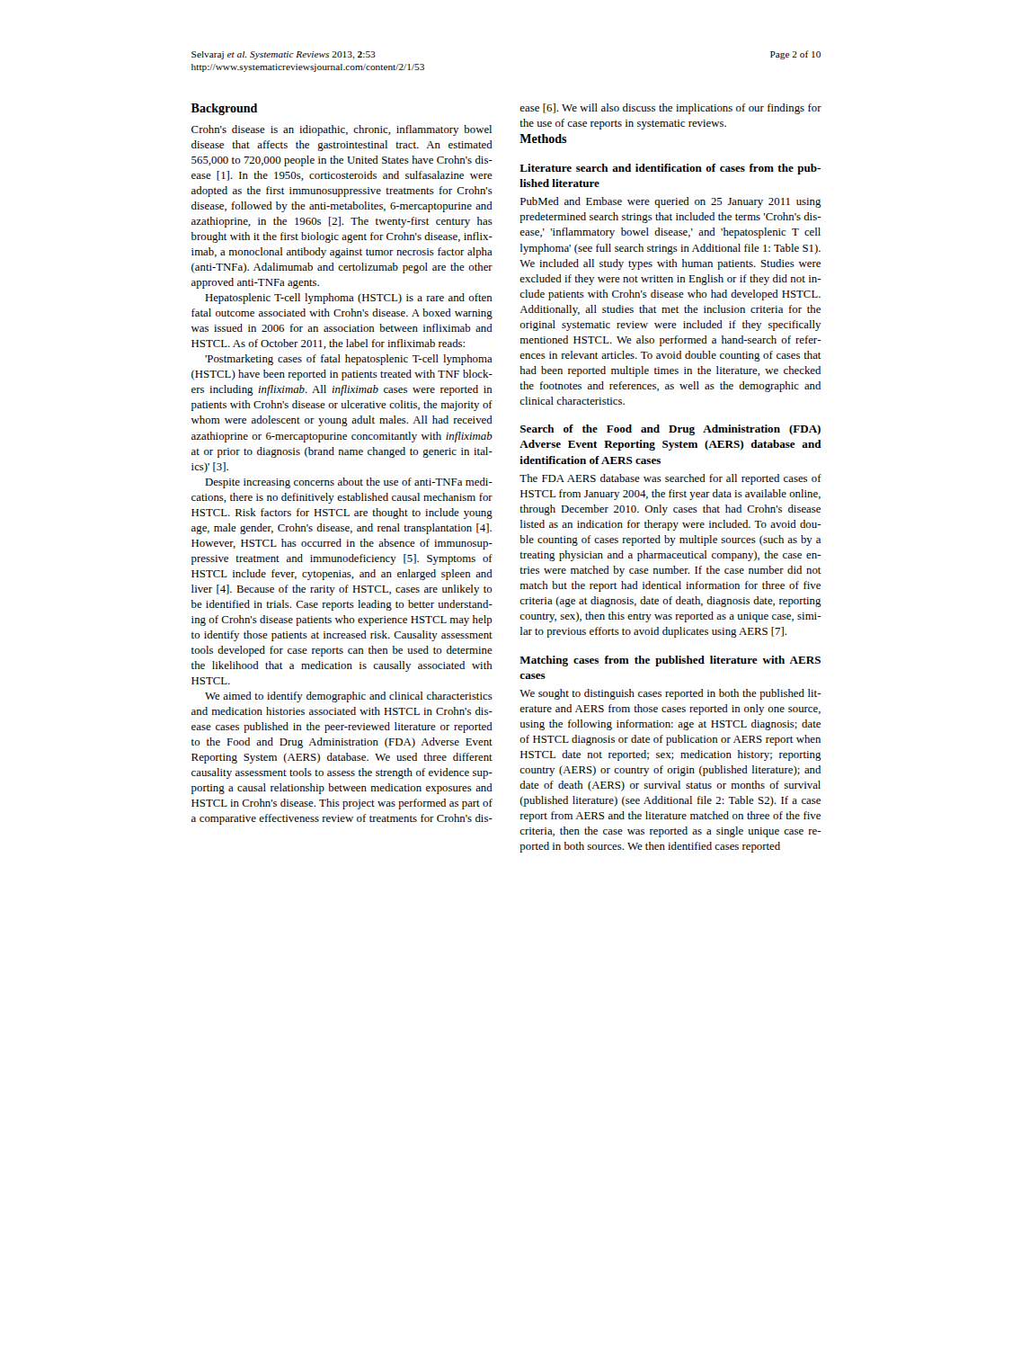Selvaraj et al. Systematic Reviews 2013, 2:53 http://www.systematicreviewsjournal.com/content/2/1/53
Page 2 of 10
Background
Crohn's disease is an idiopathic, chronic, inflammatory bowel disease that affects the gastrointestinal tract. An estimated 565,000 to 720,000 people in the United States have Crohn's disease [1]. In the 1950s, corticosteroids and sulfasalazine were adopted as the first immunosuppressive treatments for Crohn's disease, followed by the anti-metabolites, 6-mercaptopurine and azathioprine, in the 1960s [2]. The twenty-first century has brought with it the first biologic agent for Crohn's disease, infliximab, a monoclonal antibody against tumor necrosis factor alpha (anti-TNFa). Adalimumab and certolizumab pegol are the other approved anti-TNFa agents.
Hepatosplenic T-cell lymphoma (HSTCL) is a rare and often fatal outcome associated with Crohn's disease. A boxed warning was issued in 2006 for an association between infliximab and HSTCL. As of October 2011, the label for infliximab reads:
'Postmarketing cases of fatal hepatosplenic T-cell lymphoma (HSTCL) have been reported in patients treated with TNF blockers including infliximab. All infliximab cases were reported in patients with Crohn's disease or ulcerative colitis, the majority of whom were adolescent or young adult males. All had received azathioprine or 6-mercaptopurine concomitantly with infliximab at or prior to diagnosis (brand name changed to generic in italics)' [3].
Despite increasing concerns about the use of anti-TNFa medications, there is no definitively established causal mechanism for HSTCL. Risk factors for HSTCL are thought to include young age, male gender, Crohn's disease, and renal transplantation [4]. However, HSTCL has occurred in the absence of immunosuppressive treatment and immunodeficiency [5]. Symptoms of HSTCL include fever, cytopenias, and an enlarged spleen and liver [4]. Because of the rarity of HSTCL, cases are unlikely to be identified in trials. Case reports leading to better understanding of Crohn's disease patients who experience HSTCL may help to identify those patients at increased risk. Causality assessment tools developed for case reports can then be used to determine the likelihood that a medication is causally associated with HSTCL.
We aimed to identify demographic and clinical characteristics and medication histories associated with HSTCL in Crohn's disease cases published in the peer-reviewed literature or reported to the Food and Drug Administration (FDA) Adverse Event Reporting System (AERS) database. We used three different causality assessment tools to assess the strength of evidence supporting a causal relationship between medication exposures and HSTCL in Crohn's disease. This project was performed as part of a comparative effectiveness review of treatments for Crohn's disease [6]. We will also discuss the implications of our findings for the use of case reports in systematic reviews.
Methods
Literature search and identification of cases from the published literature
PubMed and Embase were queried on 25 January 2011 using predetermined search strings that included the terms 'Crohn's disease,' 'inflammatory bowel disease,' and 'hepatosplenic T cell lymphoma' (see full search strings in Additional file 1: Table S1). We included all study types with human patients. Studies were excluded if they were not written in English or if they did not include patients with Crohn's disease who had developed HSTCL. Additionally, all studies that met the inclusion criteria for the original systematic review were included if they specifically mentioned HSTCL. We also performed a hand-search of references in relevant articles. To avoid double counting of cases that had been reported multiple times in the literature, we checked the footnotes and references, as well as the demographic and clinical characteristics.
Search of the Food and Drug Administration (FDA) Adverse Event Reporting System (AERS) database and identification of AERS cases
The FDA AERS database was searched for all reported cases of HSTCL from January 2004, the first year data is available online, through December 2010. Only cases that had Crohn's disease listed as an indication for therapy were included. To avoid double counting of cases reported by multiple sources (such as by a treating physician and a pharmaceutical company), the case entries were matched by case number. If the case number did not match but the report had identical information for three of five criteria (age at diagnosis, date of death, diagnosis date, reporting country, sex), then this entry was reported as a unique case, similar to previous efforts to avoid duplicates using AERS [7].
Matching cases from the published literature with AERS cases
We sought to distinguish cases reported in both the published literature and AERS from those cases reported in only one source, using the following information: age at HSTCL diagnosis; date of HSTCL diagnosis or date of publication or AERS report when HSTCL date not reported; sex; medication history; reporting country (AERS) or country of origin (published literature); and date of death (AERS) or survival status or months of survival (published literature) (see Additional file 2: Table S2). If a case report from AERS and the literature matched on three of the five criteria, then the case was reported as a single unique case reported in both sources. We then identified cases reported